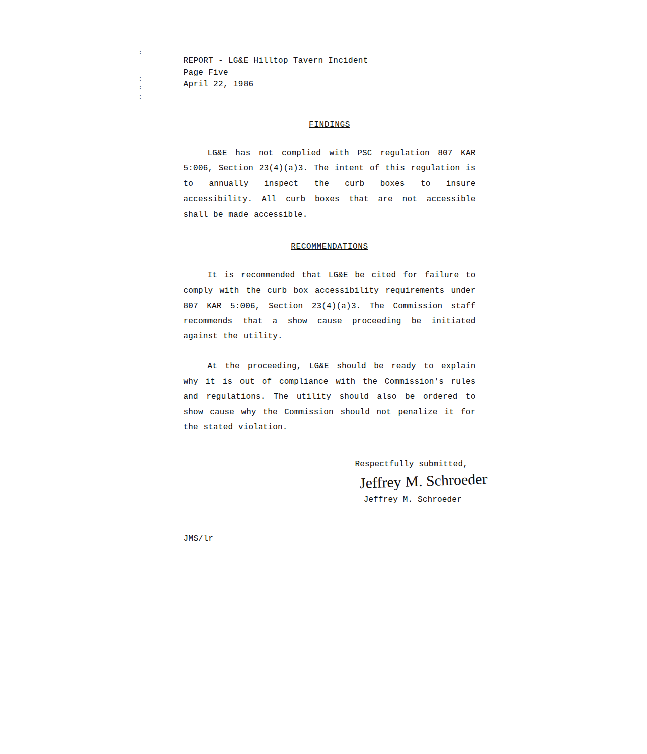: : : :
REPORT - LG&E Hilltop Tavern Incident
Page Five
April 22, 1986
FINDINGS
LG&E has not complied with PSC regulation 807 KAR 5:006, Section 23(4)(a)3. The intent of this regulation is to annually inspect the curb boxes to insure accessibility. All curb boxes that are not accessible shall be made accessible.
RECOMMENDATIONS
It is recommended that LG&E be cited for failure to comply with the curb box accessibility requirements under 807 KAR 5:006, Section 23(4)(a)3. The Commission staff recommends that a show cause proceeding be initiated against the utility.
At the proceeding, LG&E should be ready to explain why it is out of compliance with the Commission's rules and regulations. The utility should also be ordered to show cause why the Commission should not penalize it for the stated violation.
Respectfully submitted,
Jeffrey M. Schroeder
Jeffrey M. Schroeder
JMS/lr